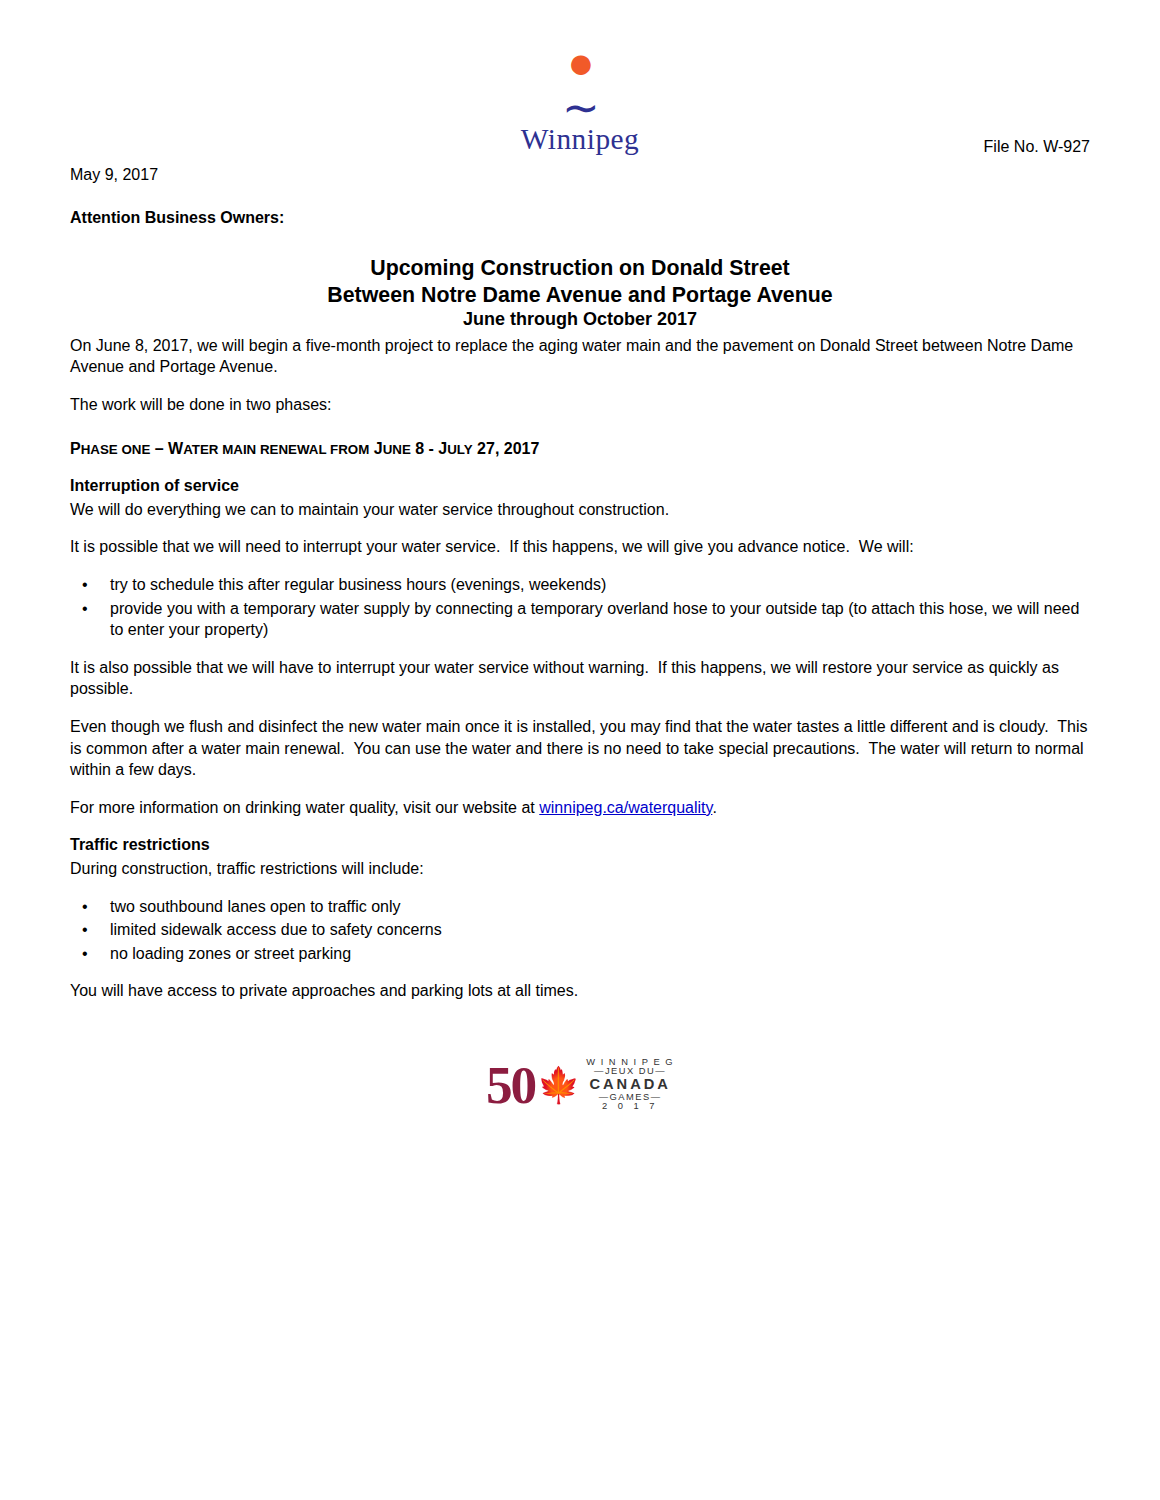●
∼
Winnipeg
File No. W-927
May 9, 2017
Attention Business Owners:
Upcoming Construction on Donald Street
Between Notre Dame Avenue and Portage Avenue June through October 2017
On June 8, 2017, we will begin a five-month project to replace the aging water main and the pavement on Donald Street between Notre Dame Avenue and Portage Avenue.
The work will be done in two phases:
PHASE ONE – WATER MAIN RENEWAL FROM JUNE 8 - JULY 27, 2017
Interruption of service
We will do everything we can to maintain your water service throughout construction.
It is possible that we will need to interrupt your water service. If this happens, we will give you advance notice. We will:
try to schedule this after regular business hours (evenings, weekends)
provide you with a temporary water supply by connecting a temporary overland hose to your outside tap (to attach this hose, we will need to enter your property)
It is also possible that we will have to interrupt your water service without warning. If this happens, we will restore your service as quickly as possible.
Even though we flush and disinfect the new water main once it is installed, you may find that the water tastes a little different and is cloudy. This is common after a water main renewal. You can use the water and there is no need to take special precautions. The water will return to normal within a few days.
For more information on drinking water quality, visit our website at winnipeg.ca/waterquality.
Traffic restrictions
During construction, traffic restrictions will include:
two southbound lanes open to traffic only
limited sidewalk access due to safety concerns
no loading zones or street parking
You will have access to private approaches and parking lots at all times.
50🍁 W I N N I P E G —JEUX DU— CANADA —GAMES— 2 0 1 7